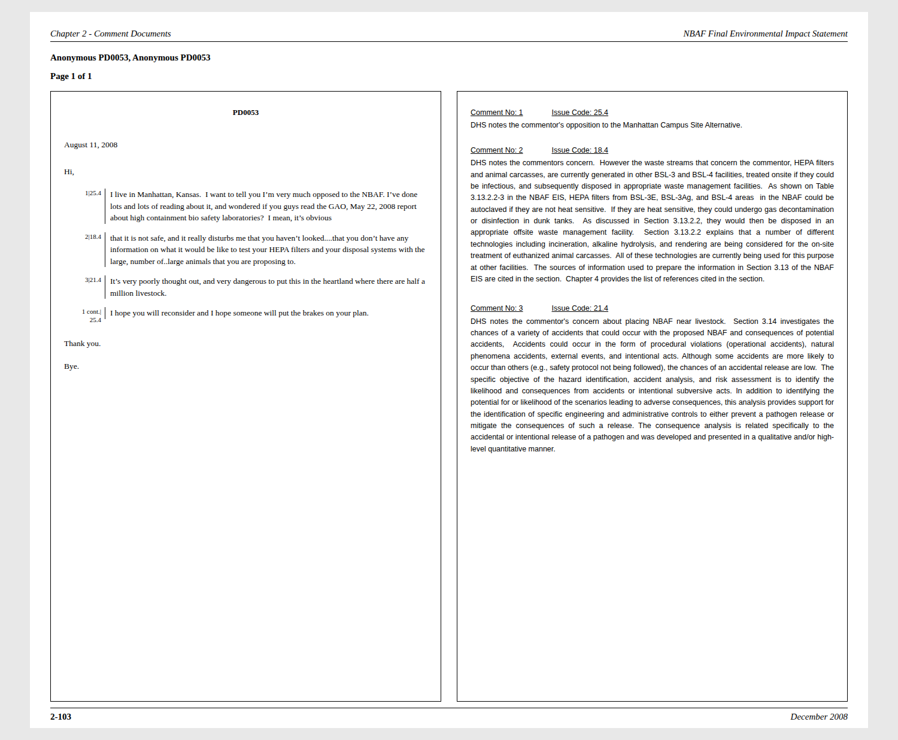Chapter 2 - Comment Documents
NBAF Final Environmental Impact Statement
Anonymous PD0053, Anonymous PD0053
Page 1 of 1
PD0053
August 11, 2008
Hi,
1|25.4
I live in Manhattan, Kansas. I want to tell you I’m very much opposed to the NBAF. I’ve done lots and lots of reading about it, and wondered if you guys read the GAO, May 22, 2008 report about high containment bio safety laboratories? I mean, it’s obvious
2|18.4
that it is not safe, and it really disturbs me that you haven’t looked....that you don’t have any information on what it would be like to test your HEPA filters and your disposal systems with the large, number of..large animals that you are proposing to.
3|21.4
It’s very poorly thought out, and very dangerous to put this in the heartland where there are half a million livestock.
1 cont.| 25.4
I hope you will reconsider and I hope someone will put the brakes on your plan.
Thank you.
Bye.
Comment No: 1 Issue Code: 25.4
DHS notes the commentor's opposition to the Manhattan Campus Site Alternative.
Comment No: 2 Issue Code: 18.4
DHS notes the commentors concern. However the waste streams that concern the commentor, HEPA filters and animal carcasses, are currently generated in other BSL-3 and BSL-4 facilities, treated onsite if they could be infectious, and subsequently disposed in appropriate waste management facilities. As shown on Table 3.13.2.2-3 in the NBAF EIS, HEPA filters from BSL-3E, BSL-3Ag, and BSL-4 areas in the NBAF could be autoclaved if they are not heat sensitive. If they are heat sensitive, they could undergo gas decontamination or disinfection in dunk tanks. As discussed in Section 3.13.2.2, they would then be disposed in an appropriate offsite waste management facility. Section 3.13.2.2 explains that a number of different technologies including incineration, alkaline hydrolysis, and rendering are being considered for the on-site treatment of euthanized animal carcasses. All of these technologies are currently being used for this purpose at other facilities. The sources of information used to prepare the information in Section 3.13 of the NBAF EIS are cited in the section. Chapter 4 provides the list of references cited in the section.
Comment No: 3 Issue Code: 21.4
DHS notes the commentor's concern about placing NBAF near livestock. Section 3.14 investigates the chances of a variety of accidents that could occur with the proposed NBAF and consequences of potential accidents, Accidents could occur in the form of procedural violations (operational accidents), natural phenomena accidents, external events, and intentional acts. Although some accidents are more likely to occur than others (e.g., safety protocol not being followed), the chances of an accidental release are low. The specific objective of the hazard identification, accident analysis, and risk assessment is to identify the likelihood and consequences from accidents or intentional subversive acts. In addition to identifying the potential for or likelihood of the scenarios leading to adverse consequences, this analysis provides support for the identification of specific engineering and administrative controls to either prevent a pathogen release or mitigate the consequences of such a release. The consequence analysis is related specifically to the accidental or intentional release of a pathogen and was developed and presented in a qualitative and/or high-level quantitative manner.
2-103
December 2008